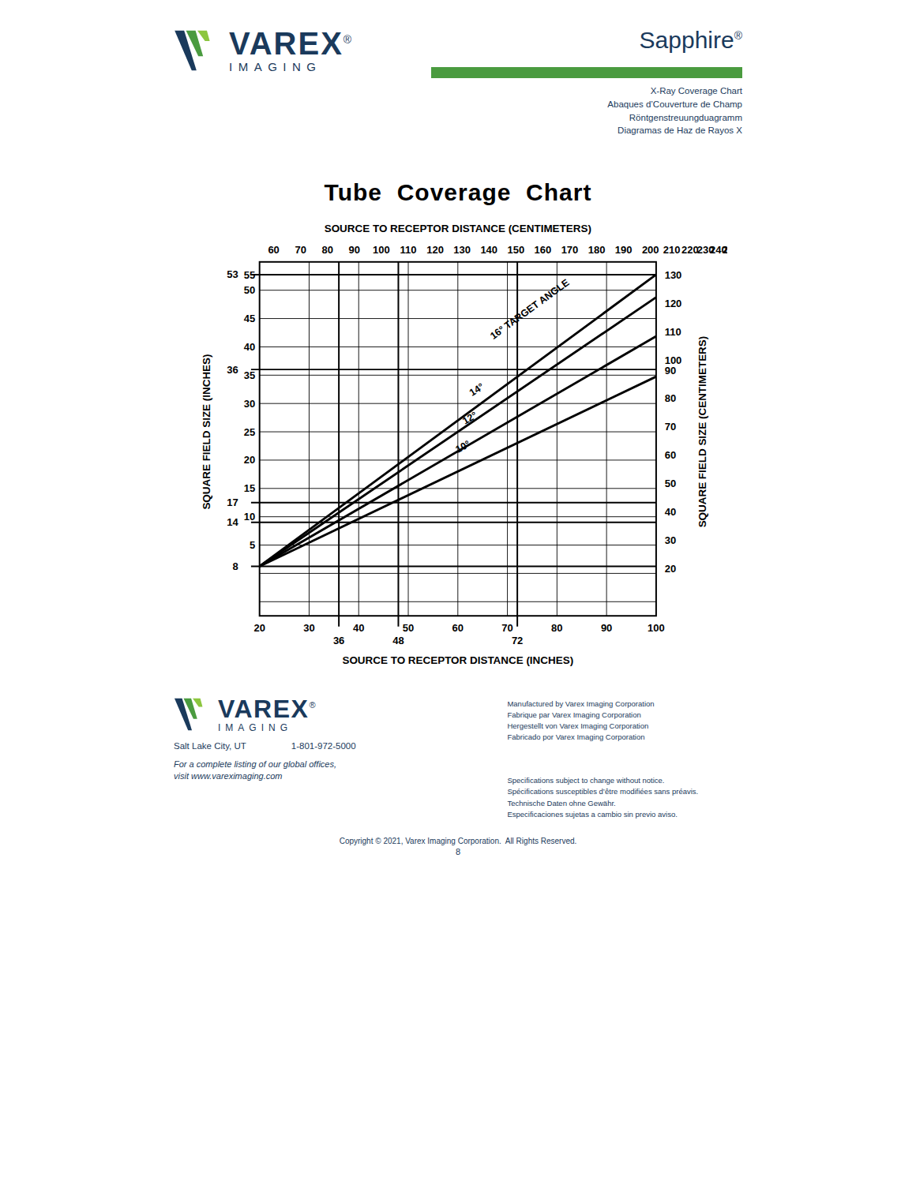VAREX®
IMAGING
Sapphire®
X-Ray Coverage Chart
Abaques d’Couverture de Champ
Röntgenstreuungduagramm
Diagramas de Haz de Rayos X
Tube Coverage Chart
SOURCE TO RECEPTOR DISTANCE (CENTIMETERS) 60 70 80 90 100 110 120 130 140 150 160 170 180 190 200 210 220 230 240 250 55 50 45 40 35 30 25 20 15 10 5 53 36 17 14 8 130 120 110 100 90 80 70 60 50 40 30 20 20 30 40 50 60 70 80 90 100 36 48 72 SOURCE TO RECEPTOR DISTANCE (INCHES) SQUARE FIELD SIZE (INCHES) SQUARE FIELD SIZE (CENTIMETERS) 16° TARGET ANGLE 14° 12° 10°
VAREX®
IMAGING
Salt Lake City, UT1-801-972-5000
For a complete listing of our global offices,
visit www.vareximaging.com
Manufactured by Varex Imaging Corporation
Fabrique par Varex Imaging Corporation
Hergestellt von Varex Imaging Corporation
Fabricado por Varex Imaging Corporation
Specifications subject to change without notice.
Spécifications susceptibles d’être modifiées sans préavis.
Technische Daten ohne Gewähr.
Especificaciones sujetas a cambio sin previo aviso.
Copyright © 2021, Varex Imaging Corporation. All Rights Reserved.
8